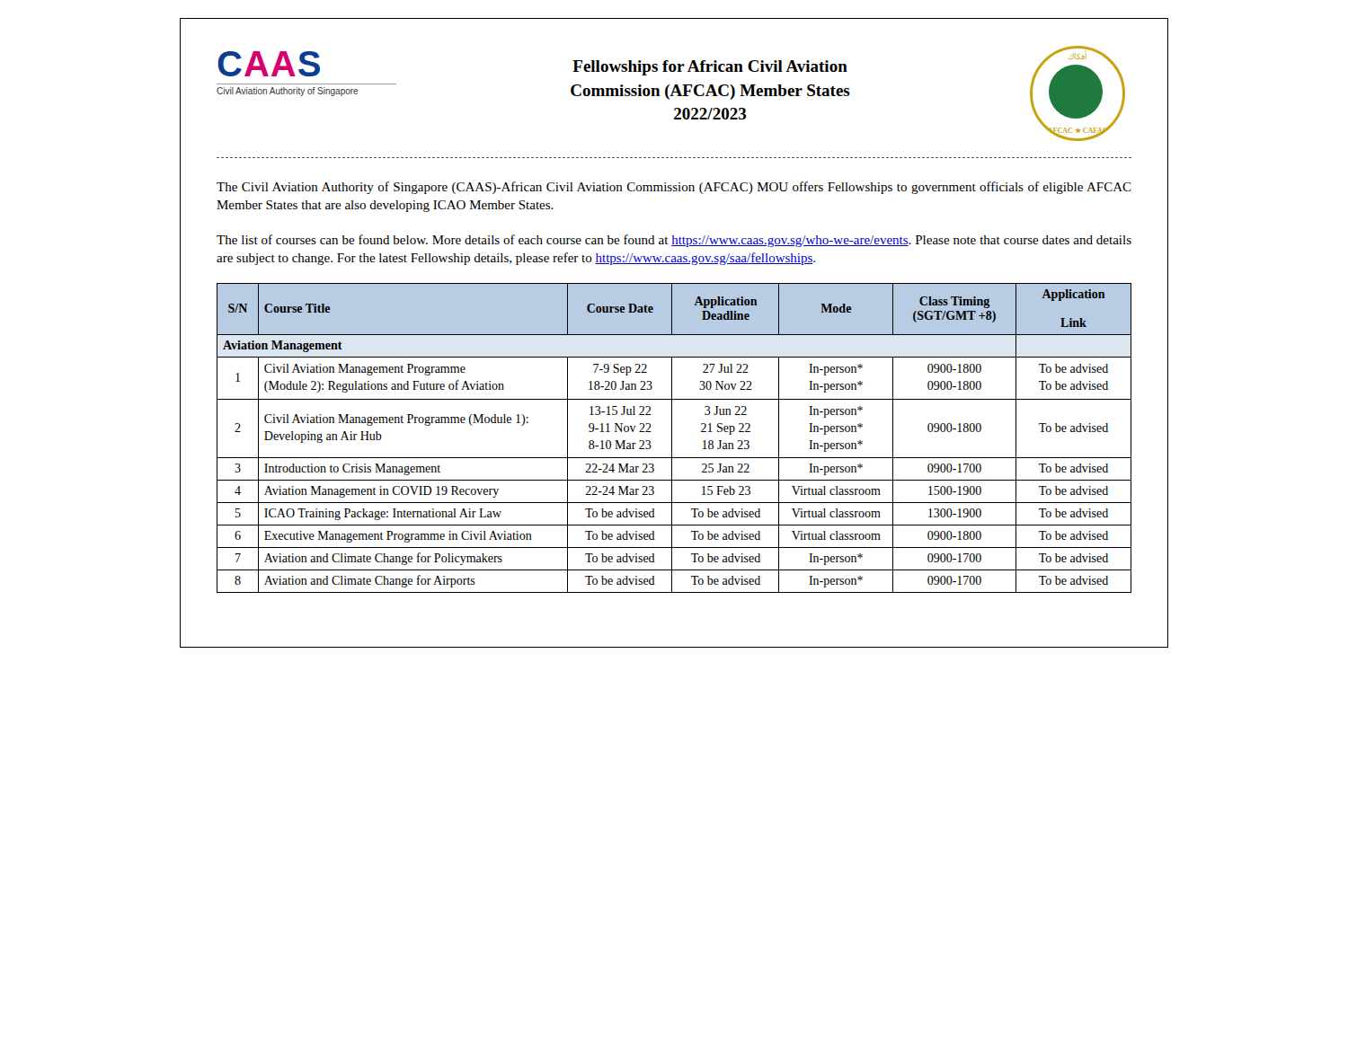CAAS
Civil Aviation Authority of Singapore
Fellowships for African Civil Aviation
Commission (AFCAC) Member States
2022/2023
أفكاك
AFCAC ★ CAFAC
The Civil Aviation Authority of Singapore (CAAS)-African Civil Aviation Commission (AFCAC) MOU offers Fellowships to government officials of eligible AFCAC Member States that are also developing ICAO Member States.
The list of courses can be found below. More details of each course can be found at https://www.caas.gov.sg/who-we-are/events. Please note that course dates and details are subject to change. For the latest Fellowship details, please refer to https://www.caas.gov.sg/saa/fellowships.
| S/N | Course Title | Course Date | Application Deadline | Mode | Class Timing (SGT/GMT +8) | Application Link |
| --- | --- | --- | --- | --- | --- | --- |
| Aviation Management | |
| 1 | Civil Aviation Management Programme (Module 2): Regulations and Future of Aviation | 7-9 Sep 22 18-20 Jan 23 | 27 Jul 22 30 Nov 22 | In-person* In-person* | 0900-1800 0900-1800 | To be advised To be advised |
| 2 | Civil Aviation Management Programme (Module 1): Developing an Air Hub | 13-15 Jul 22 9-11 Nov 22 8-10 Mar 23 | 3 Jun 22 21 Sep 22 18 Jan 23 | In-person* In-person* In-person* | 0900-1800 | To be advised |
| 3 | Introduction to Crisis Management | 22-24 Mar 23 | 25 Jan 22 | In-person* | 0900-1700 | To be advised |
| 4 | Aviation Management in COVID 19 Recovery | 22-24 Mar 23 | 15 Feb 23 | Virtual classroom | 1500-1900 | To be advised |
| 5 | ICAO Training Package: International Air Law | To be advised | To be advised | Virtual classroom | 1300-1900 | To be advised |
| 6 | Executive Management Programme in Civil Aviation | To be advised | To be advised | Virtual classroom | 0900-1800 | To be advised |
| 7 | Aviation and Climate Change for Policymakers | To be advised | To be advised | In-person* | 0900-1700 | To be advised |
| 8 | Aviation and Climate Change for Airports | To be advised | To be advised | In-person* | 0900-1700 | To be advised |